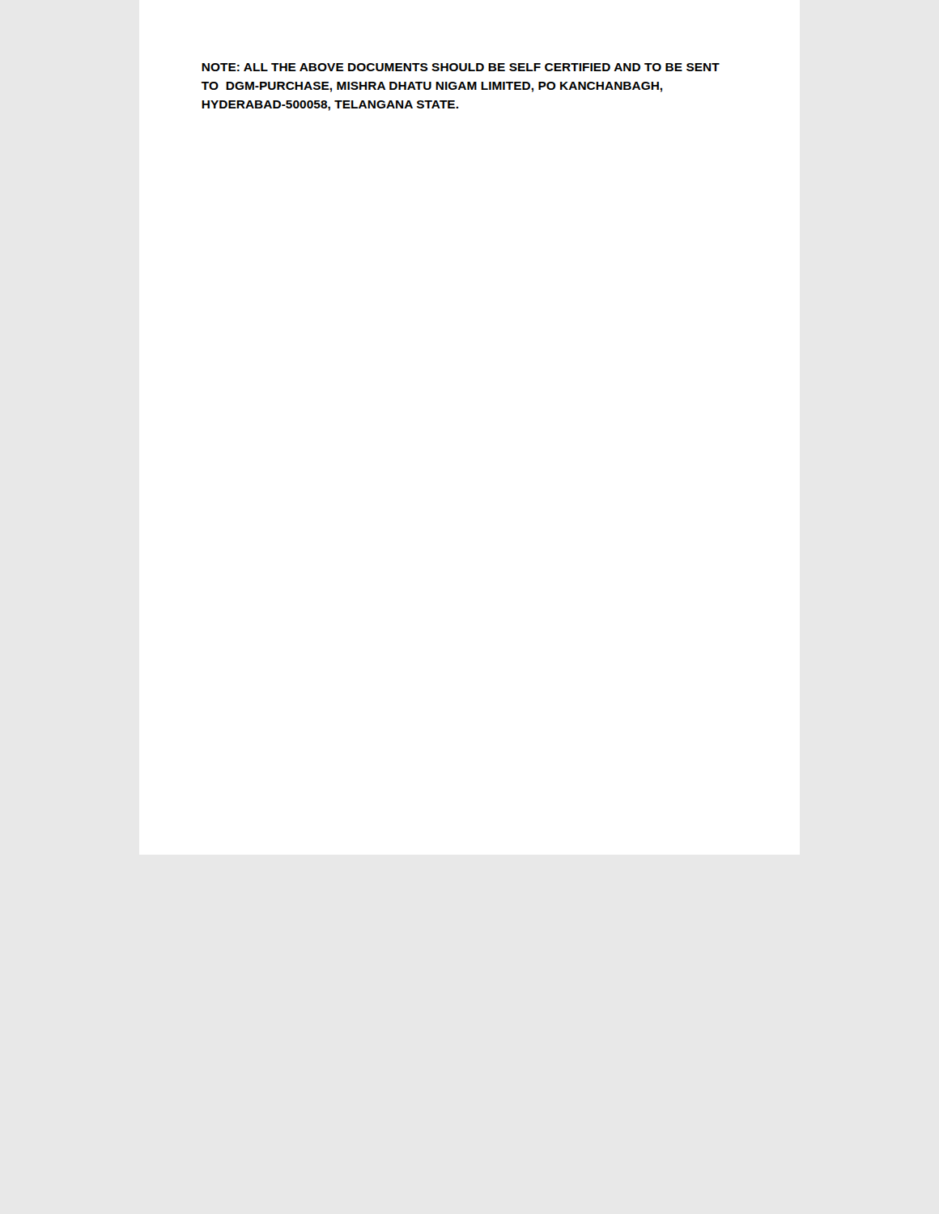NOTE: ALL THE ABOVE DOCUMENTS SHOULD BE SELF CERTIFIED AND TO BE SENT TO DGM-PURCHASE, MISHRA DHATU NIGAM LIMITED, PO KANCHANBAGH, HYDERABAD-500058, TELANGANA STATE.